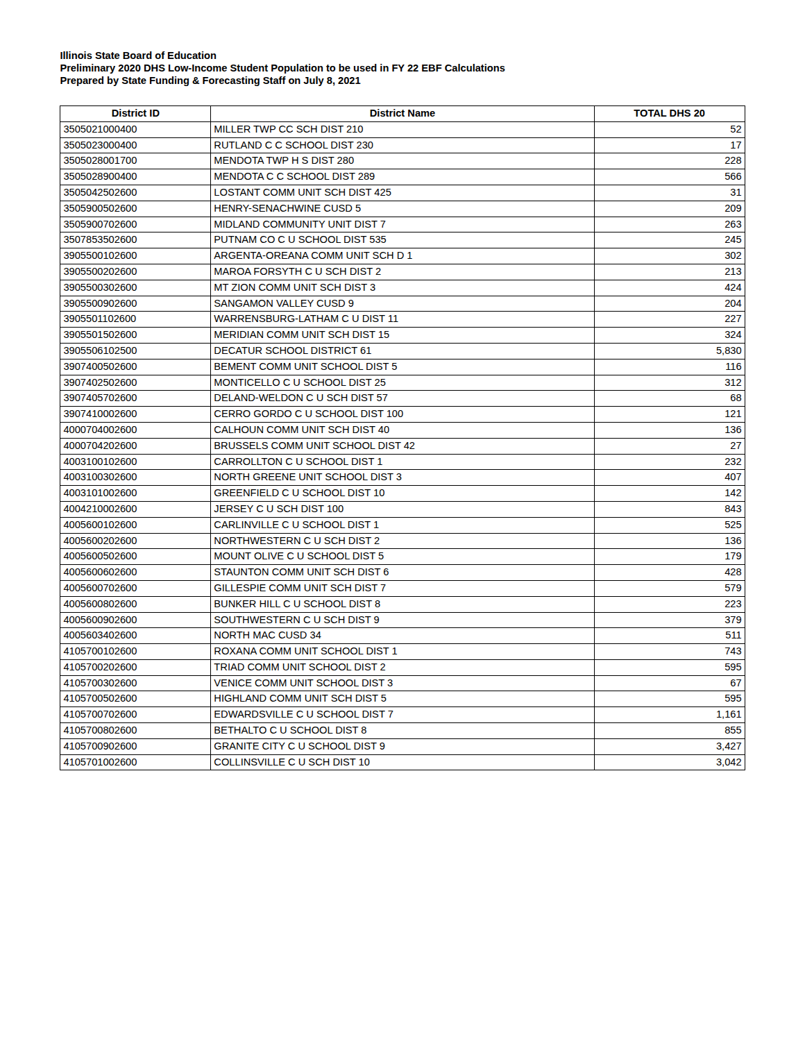Illinois State Board of Education
Preliminary 2020 DHS Low-Income Student Population to be used in FY 22 EBF Calculations
Prepared by State Funding & Forecasting Staff on July 8, 2021
| District ID | District Name | TOTAL DHS 20 |
| --- | --- | --- |
| 3505021000400 | MILLER TWP CC SCH DIST 210 | 52 |
| 3505023000400 | RUTLAND C C SCHOOL DIST 230 | 17 |
| 3505028001700 | MENDOTA TWP H S DIST 280 | 228 |
| 3505028900400 | MENDOTA C C SCHOOL DIST 289 | 566 |
| 3505042502600 | LOSTANT COMM UNIT SCH DIST 425 | 31 |
| 3505900502600 | HENRY-SENACHWINE CUSD 5 | 209 |
| 3505900702600 | MIDLAND COMMUNITY UNIT DIST 7 | 263 |
| 3507853502600 | PUTNAM CO C U SCHOOL DIST 535 | 245 |
| 3905500102600 | ARGENTA-OREANA COMM UNIT SCH D 1 | 302 |
| 3905500202600 | MAROA FORSYTH C U SCH DIST 2 | 213 |
| 3905500302600 | MT ZION COMM UNIT SCH DIST 3 | 424 |
| 3905500902600 | SANGAMON VALLEY CUSD 9 | 204 |
| 3905501102600 | WARRENSBURG-LATHAM C U DIST 11 | 227 |
| 3905501502600 | MERIDIAN COMM UNIT SCH DIST 15 | 324 |
| 3905506102500 | DECATUR SCHOOL DISTRICT 61 | 5,830 |
| 3907400502600 | BEMENT COMM UNIT SCHOOL DIST 5 | 116 |
| 3907402502600 | MONTICELLO C U SCHOOL DIST 25 | 312 |
| 3907405702600 | DELAND-WELDON C U SCH DIST 57 | 68 |
| 3907410002600 | CERRO GORDO C U SCHOOL DIST 100 | 121 |
| 4000704002600 | CALHOUN COMM UNIT SCH DIST 40 | 136 |
| 4000704202600 | BRUSSELS COMM UNIT SCHOOL DIST 42 | 27 |
| 4003100102600 | CARROLLTON C U SCHOOL DIST 1 | 232 |
| 4003100302600 | NORTH GREENE UNIT SCHOOL DIST 3 | 407 |
| 4003101002600 | GREENFIELD C U SCHOOL DIST 10 | 142 |
| 4004210002600 | JERSEY C U SCH DIST 100 | 843 |
| 4005600102600 | CARLINVILLE C U SCHOOL DIST 1 | 525 |
| 4005600202600 | NORTHWESTERN C U SCH DIST 2 | 136 |
| 4005600502600 | MOUNT OLIVE C U SCHOOL DIST 5 | 179 |
| 4005600602600 | STAUNTON COMM UNIT SCH DIST 6 | 428 |
| 4005600702600 | GILLESPIE COMM UNIT SCH DIST 7 | 579 |
| 4005600802600 | BUNKER HILL C U SCHOOL DIST 8 | 223 |
| 4005600902600 | SOUTHWESTERN C U SCH DIST 9 | 379 |
| 4005603402600 | NORTH MAC CUSD 34 | 511 |
| 4105700102600 | ROXANA COMM UNIT SCHOOL DIST 1 | 743 |
| 4105700202600 | TRIAD COMM UNIT SCHOOL DIST 2 | 595 |
| 4105700302600 | VENICE COMM UNIT SCHOOL DIST 3 | 67 |
| 4105700502600 | HIGHLAND COMM UNIT SCH DIST 5 | 595 |
| 4105700702600 | EDWARDSVILLE C U SCHOOL DIST 7 | 1,161 |
| 4105700802600 | BETHALTO C U SCHOOL DIST 8 | 855 |
| 4105700902600 | GRANITE CITY C U SCHOOL DIST 9 | 3,427 |
| 4105701002600 | COLLINSVILLE C U SCH DIST 10 | 3,042 |